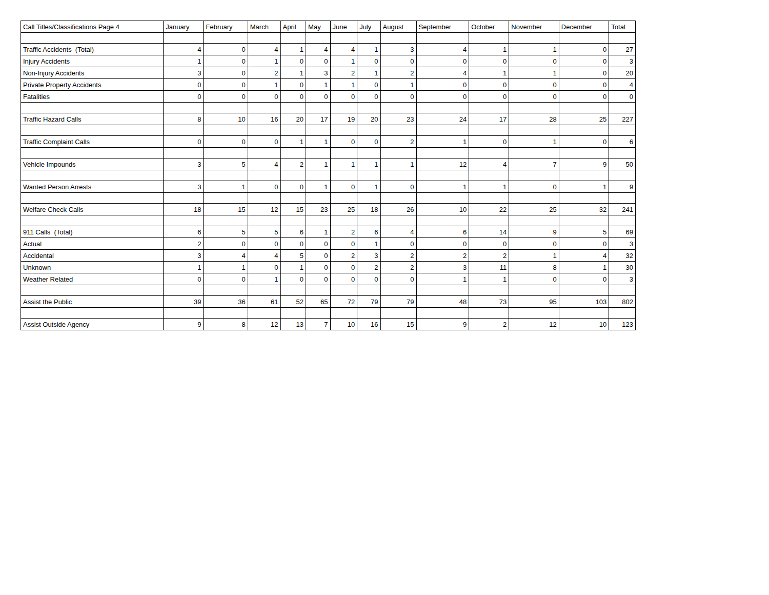| Call Titles/Classifications Page 4 | January | February | March | April | May | June | July | August | September | October | November | December | Total |
| --- | --- | --- | --- | --- | --- | --- | --- | --- | --- | --- | --- | --- | --- |
| Traffic Accidents (Total) | 4 | 0 | 4 | 1 | 4 | 4 | 1 | 3 | 4 | 1 | 1 | 0 | 27 |
| Injury Accidents | 1 | 0 | 1 | 0 | 0 | 1 | 0 | 0 | 0 | 0 | 0 | 0 | 3 |
| Non-Injury Accidents | 3 | 0 | 2 | 1 | 3 | 2 | 1 | 2 | 4 | 1 | 1 | 0 | 20 |
| Private Property Accidents | 0 | 0 | 1 | 0 | 1 | 1 | 0 | 1 | 0 | 0 | 0 | 0 | 4 |
| Fatalities | 0 | 0 | 0 | 0 | 0 | 0 | 0 | 0 | 0 | 0 | 0 | 0 | 0 |
| Traffic Hazard Calls | 8 | 10 | 16 | 20 | 17 | 19 | 20 | 23 | 24 | 17 | 28 | 25 | 227 |
| Traffic Complaint Calls | 0 | 0 | 0 | 1 | 1 | 0 | 0 | 2 | 1 | 0 | 1 | 0 | 6 |
| Vehicle Impounds | 3 | 5 | 4 | 2 | 1 | 1 | 1 | 1 | 12 | 4 | 7 | 9 | 50 |
| Wanted Person Arrests | 3 | 1 | 0 | 0 | 1 | 0 | 1 | 0 | 1 | 1 | 0 | 1 | 9 |
| Welfare Check Calls | 18 | 15 | 12 | 15 | 23 | 25 | 18 | 26 | 10 | 22 | 25 | 32 | 241 |
| 911 Calls (Total) | 6 | 5 | 5 | 6 | 1 | 2 | 6 | 4 | 6 | 14 | 9 | 5 | 69 |
| Actual | 2 | 0 | 0 | 0 | 0 | 0 | 1 | 0 | 0 | 0 | 0 | 0 | 3 |
| Accidental | 3 | 4 | 4 | 5 | 0 | 2 | 3 | 2 | 2 | 2 | 1 | 4 | 32 |
| Unknown | 1 | 1 | 0 | 1 | 0 | 0 | 2 | 2 | 3 | 11 | 8 | 1 | 30 |
| Weather Related | 0 | 0 | 1 | 0 | 0 | 0 | 0 | 0 | 1 | 1 | 0 | 0 | 3 |
| Assist the Public | 39 | 36 | 61 | 52 | 65 | 72 | 79 | 79 | 48 | 73 | 95 | 103 | 802 |
| Assist Outside Agency | 9 | 8 | 12 | 13 | 7 | 10 | 16 | 15 | 9 | 2 | 12 | 10 | 123 |